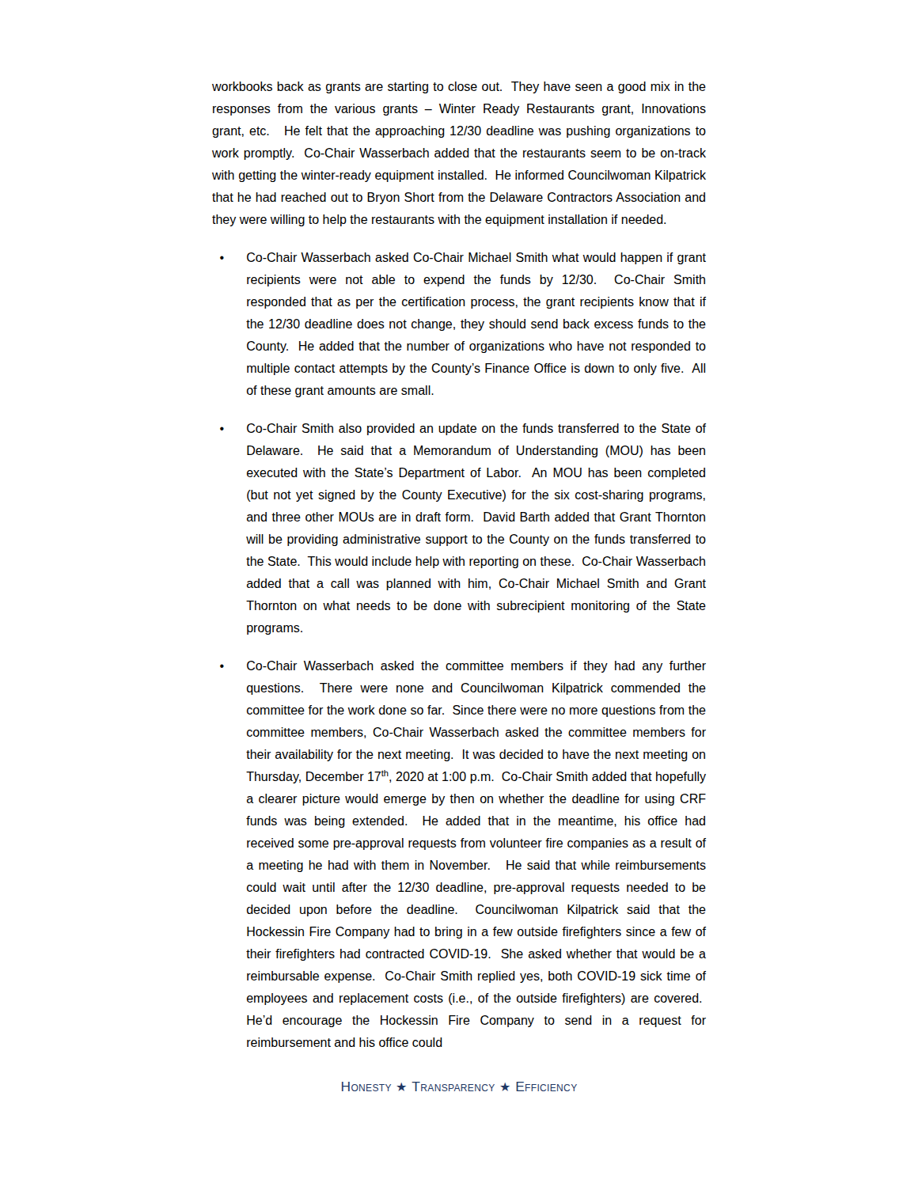workbooks back as grants are starting to close out. They have seen a good mix in the responses from the various grants – Winter Ready Restaurants grant, Innovations grant, etc. He felt that the approaching 12/30 deadline was pushing organizations to work promptly. Co-Chair Wasserbach added that the restaurants seem to be on-track with getting the winter-ready equipment installed. He informed Councilwoman Kilpatrick that he had reached out to Bryon Short from the Delaware Contractors Association and they were willing to help the restaurants with the equipment installation if needed.
Co-Chair Wasserbach asked Co-Chair Michael Smith what would happen if grant recipients were not able to expend the funds by 12/30. Co-Chair Smith responded that as per the certification process, the grant recipients know that if the 12/30 deadline does not change, they should send back excess funds to the County. He added that the number of organizations who have not responded to multiple contact attempts by the County’s Finance Office is down to only five. All of these grant amounts are small.
Co-Chair Smith also provided an update on the funds transferred to the State of Delaware. He said that a Memorandum of Understanding (MOU) has been executed with the State’s Department of Labor. An MOU has been completed (but not yet signed by the County Executive) for the six cost-sharing programs, and three other MOUs are in draft form. David Barth added that Grant Thornton will be providing administrative support to the County on the funds transferred to the State. This would include help with reporting on these. Co-Chair Wasserbach added that a call was planned with him, Co-Chair Michael Smith and Grant Thornton on what needs to be done with subrecipient monitoring of the State programs.
Co-Chair Wasserbach asked the committee members if they had any further questions. There were none and Councilwoman Kilpatrick commended the committee for the work done so far. Since there were no more questions from the committee members, Co-Chair Wasserbach asked the committee members for their availability for the next meeting. It was decided to have the next meeting on Thursday, December 17th, 2020 at 1:00 p.m. Co-Chair Smith added that hopefully a clearer picture would emerge by then on whether the deadline for using CRF funds was being extended. He added that in the meantime, his office had received some pre-approval requests from volunteer fire companies as a result of a meeting he had with them in November. He said that while reimbursements could wait until after the 12/30 deadline, pre-approval requests needed to be decided upon before the deadline. Councilwoman Kilpatrick said that the Hockessin Fire Company had to bring in a few outside firefighters since a few of their firefighters had contracted COVID-19. She asked whether that would be a reimbursable expense. Co-Chair Smith replied yes, both COVID-19 sick time of employees and replacement costs (i.e., of the outside firefighters) are covered. He’d encourage the Hockessin Fire Company to send in a request for reimbursement and his office could
Honesty★Transparency★Efficiency